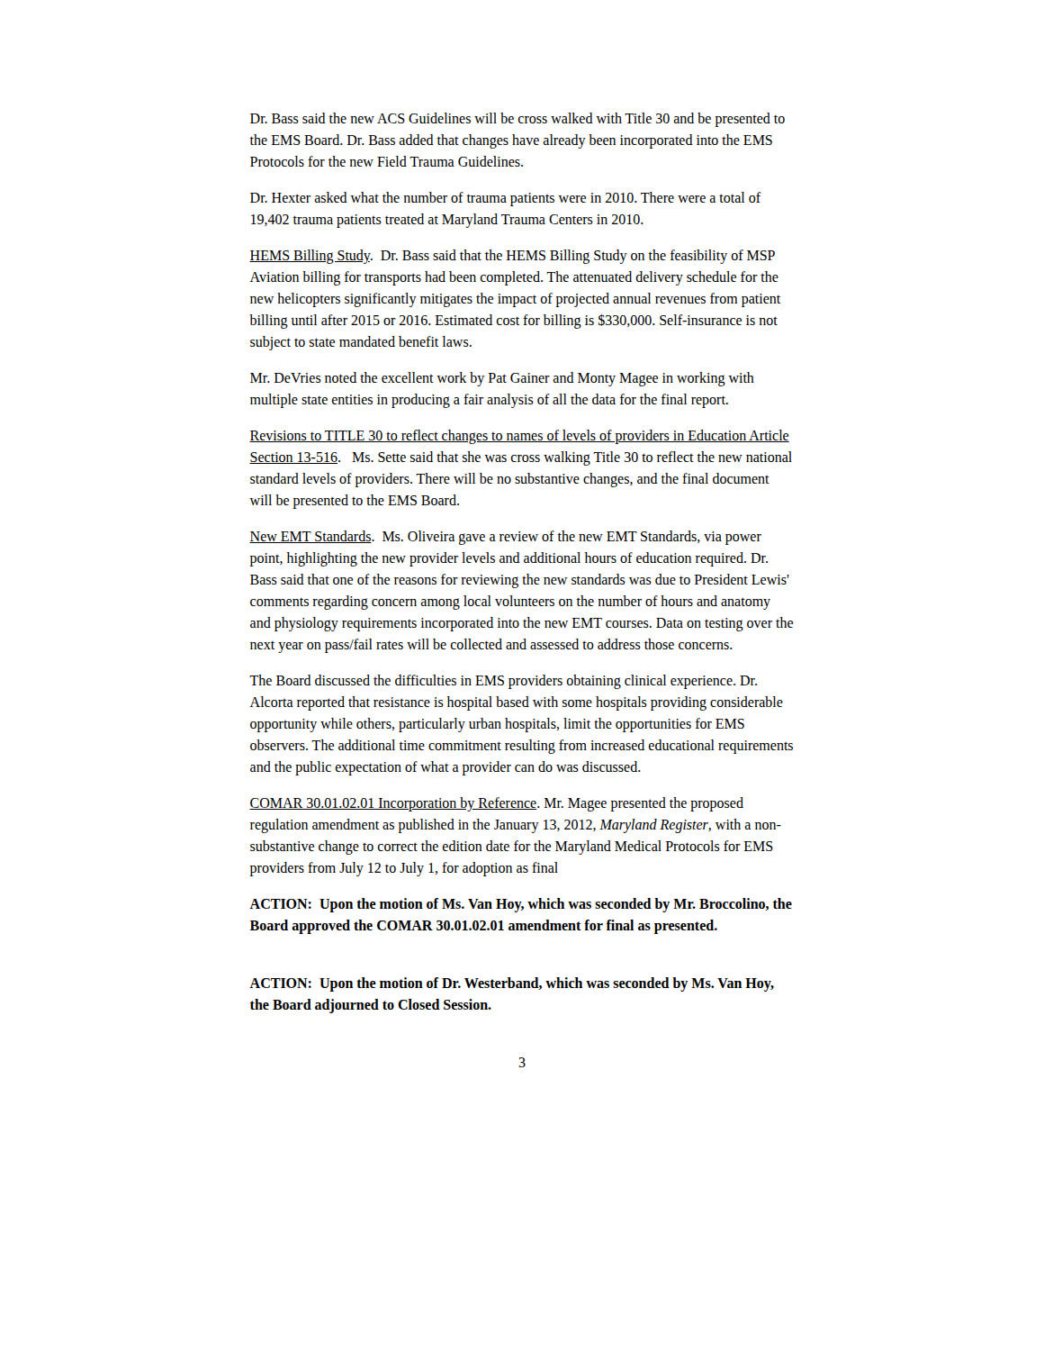Dr. Bass said the new ACS Guidelines will be cross walked with Title 30 and be presented to the EMS Board. Dr. Bass added that changes have already been incorporated into the EMS Protocols for the new Field Trauma Guidelines.
Dr. Hexter asked what the number of trauma patients were in 2010. There were a total of 19,402 trauma patients treated at Maryland Trauma Centers in 2010.
HEMS Billing Study. Dr. Bass said that the HEMS Billing Study on the feasibility of MSP Aviation billing for transports had been completed. The attenuated delivery schedule for the new helicopters significantly mitigates the impact of projected annual revenues from patient billing until after 2015 or 2016. Estimated cost for billing is $330,000. Self-insurance is not subject to state mandated benefit laws.
Mr. DeVries noted the excellent work by Pat Gainer and Monty Magee in working with multiple state entities in producing a fair analysis of all the data for the final report.
Revisions to TITLE 30 to reflect changes to names of levels of providers in Education Article Section 13-516. Ms. Sette said that she was cross walking Title 30 to reflect the new national standard levels of providers. There will be no substantive changes, and the final document will be presented to the EMS Board.
New EMT Standards. Ms. Oliveira gave a review of the new EMT Standards, via power point, highlighting the new provider levels and additional hours of education required. Dr. Bass said that one of the reasons for reviewing the new standards was due to President Lewis' comments regarding concern among local volunteers on the number of hours and anatomy and physiology requirements incorporated into the new EMT courses. Data on testing over the next year on pass/fail rates will be collected and assessed to address those concerns.
The Board discussed the difficulties in EMS providers obtaining clinical experience. Dr. Alcorta reported that resistance is hospital based with some hospitals providing considerable opportunity while others, particularly urban hospitals, limit the opportunities for EMS observers. The additional time commitment resulting from increased educational requirements and the public expectation of what a provider can do was discussed.
COMAR 30.01.02.01 Incorporation by Reference. Mr. Magee presented the proposed regulation amendment as published in the January 13, 2012, Maryland Register, with a non-substantive change to correct the edition date for the Maryland Medical Protocols for EMS providers from July 12 to July 1, for adoption as final
ACTION: Upon the motion of Ms. Van Hoy, which was seconded by Mr. Broccolino, the Board approved the COMAR 30.01.02.01 amendment for final as presented.
ACTION: Upon the motion of Dr. Westerband, which was seconded by Ms. Van Hoy, the Board adjourned to Closed Session.
3